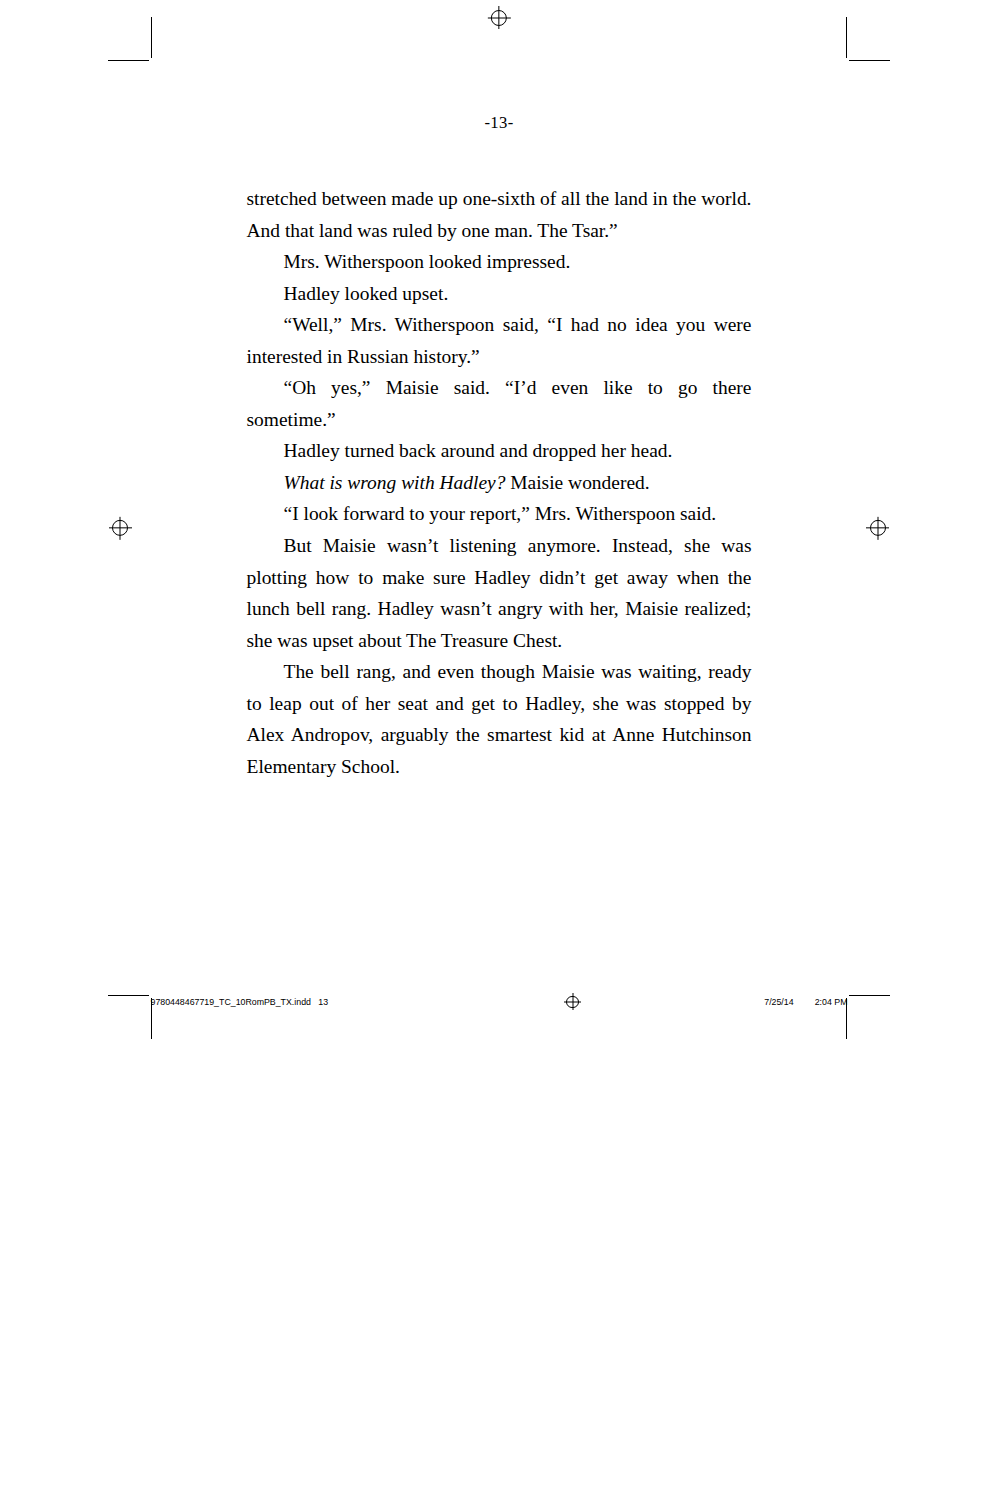-13-
stretched between made up one-sixth of all the land in the world. And that land was ruled by one man. The Tsar.”
Mrs. Witherspoon looked impressed.
Hadley looked upset.
“Well,” Mrs. Witherspoon said, “I had no idea you were interested in Russian history.”
“Oh yes,” Maisie said. “I’d even like to go there sometime.”
Hadley turned back around and dropped her head.
What is wrong with Hadley? Maisie wondered.
“I look forward to your report,” Mrs. Witherspoon said.
But Maisie wasn’t listening anymore. Instead, she was plotting how to make sure Hadley didn’t get away when the lunch bell rang. Hadley wasn’t angry with her, Maisie realized; she was upset about The Treasure Chest.
The bell rang, and even though Maisie was waiting, ready to leap out of her seat and get to Hadley, she was stopped by Alex Andropov, arguably the smartest kid at Anne Hutchinson Elementary School.
9780448467719_TC_10RomPB_TX.indd 13 7/25/142:04 PM